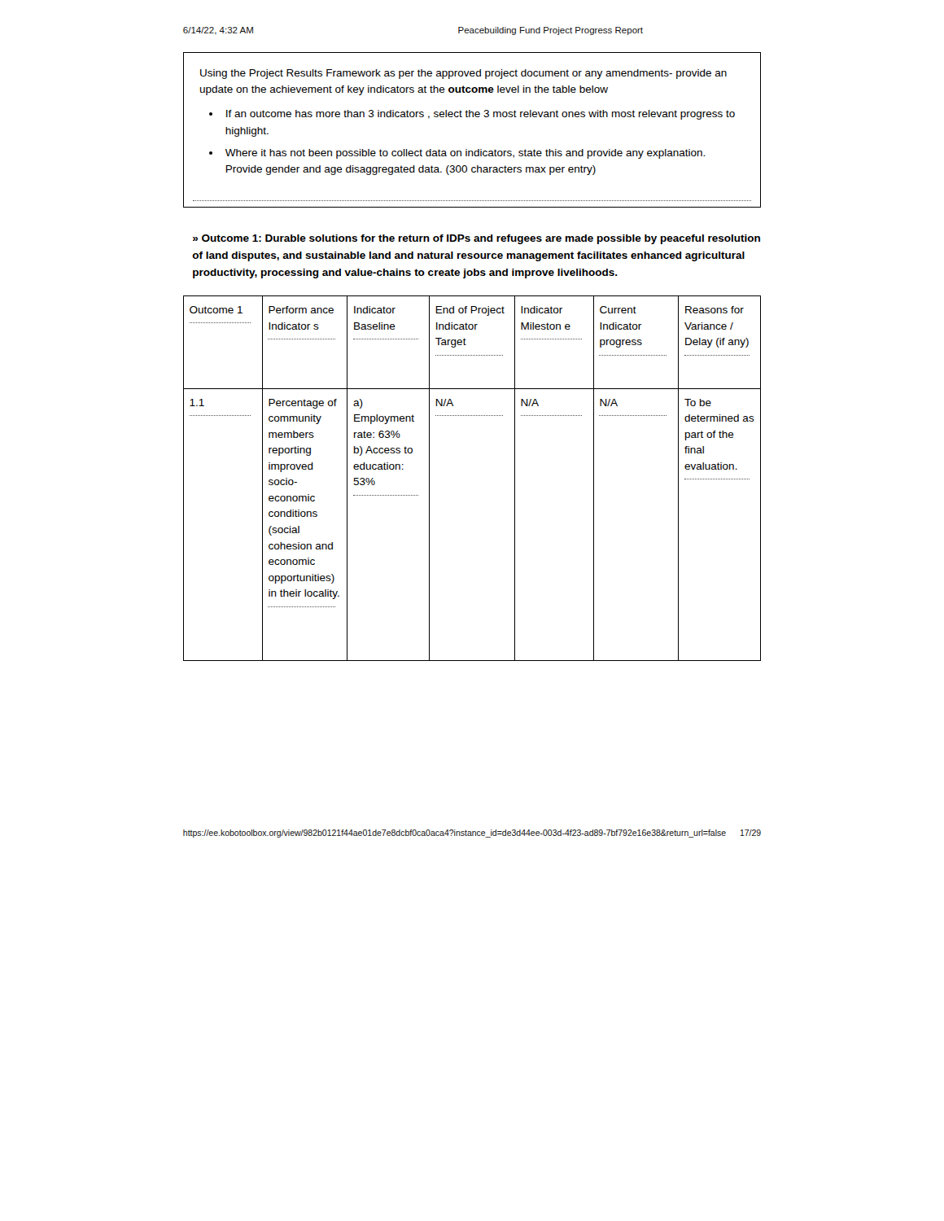6/14/22, 4:32 AM Peacebuilding Fund Project Progress Report
Using the Project Results Framework as per the approved project document or any amendments- provide an update on the achievement of key indicators at the outcome level in the table below
If an outcome has more than 3 indicators , select the 3 most relevant ones with most relevant progress to highlight.
Where it has not been possible to collect data on indicators, state this and provide any explanation. Provide gender and age disaggregated data. (300 characters max per entry)
» Outcome 1: Durable solutions for the return of IDPs and refugees are made possible by peaceful resolution of land disputes, and sustainable land and natural resource management facilitates enhanced agricultural productivity, processing and value-chains to create jobs and improve livelihoods.
| Outcome 1 | Perform ance Indicator s | Indicator Baseline | End of Project Indicator Target | Indicator Mileston e | Current Indicator progress | Reasons for Variance / Delay (if any) |
| --- | --- | --- | --- | --- | --- | --- |
| 1.1 | Percentage of community members reporting improved socio-economic conditions (social cohesion and economic opportunities) in their locality. | a) Employment rate: 63% b) Access to education: 53% | N/A | N/A | N/A | To be determined as part of the final evaluation. |
https://ee.kobotoolbox.org/view/982b0121f44ae01de7e8dcbf0ca0aca4?instance_id=de3d44ee-003d-4f23-ad89-7bf792e16e38&return_url=false 17/29